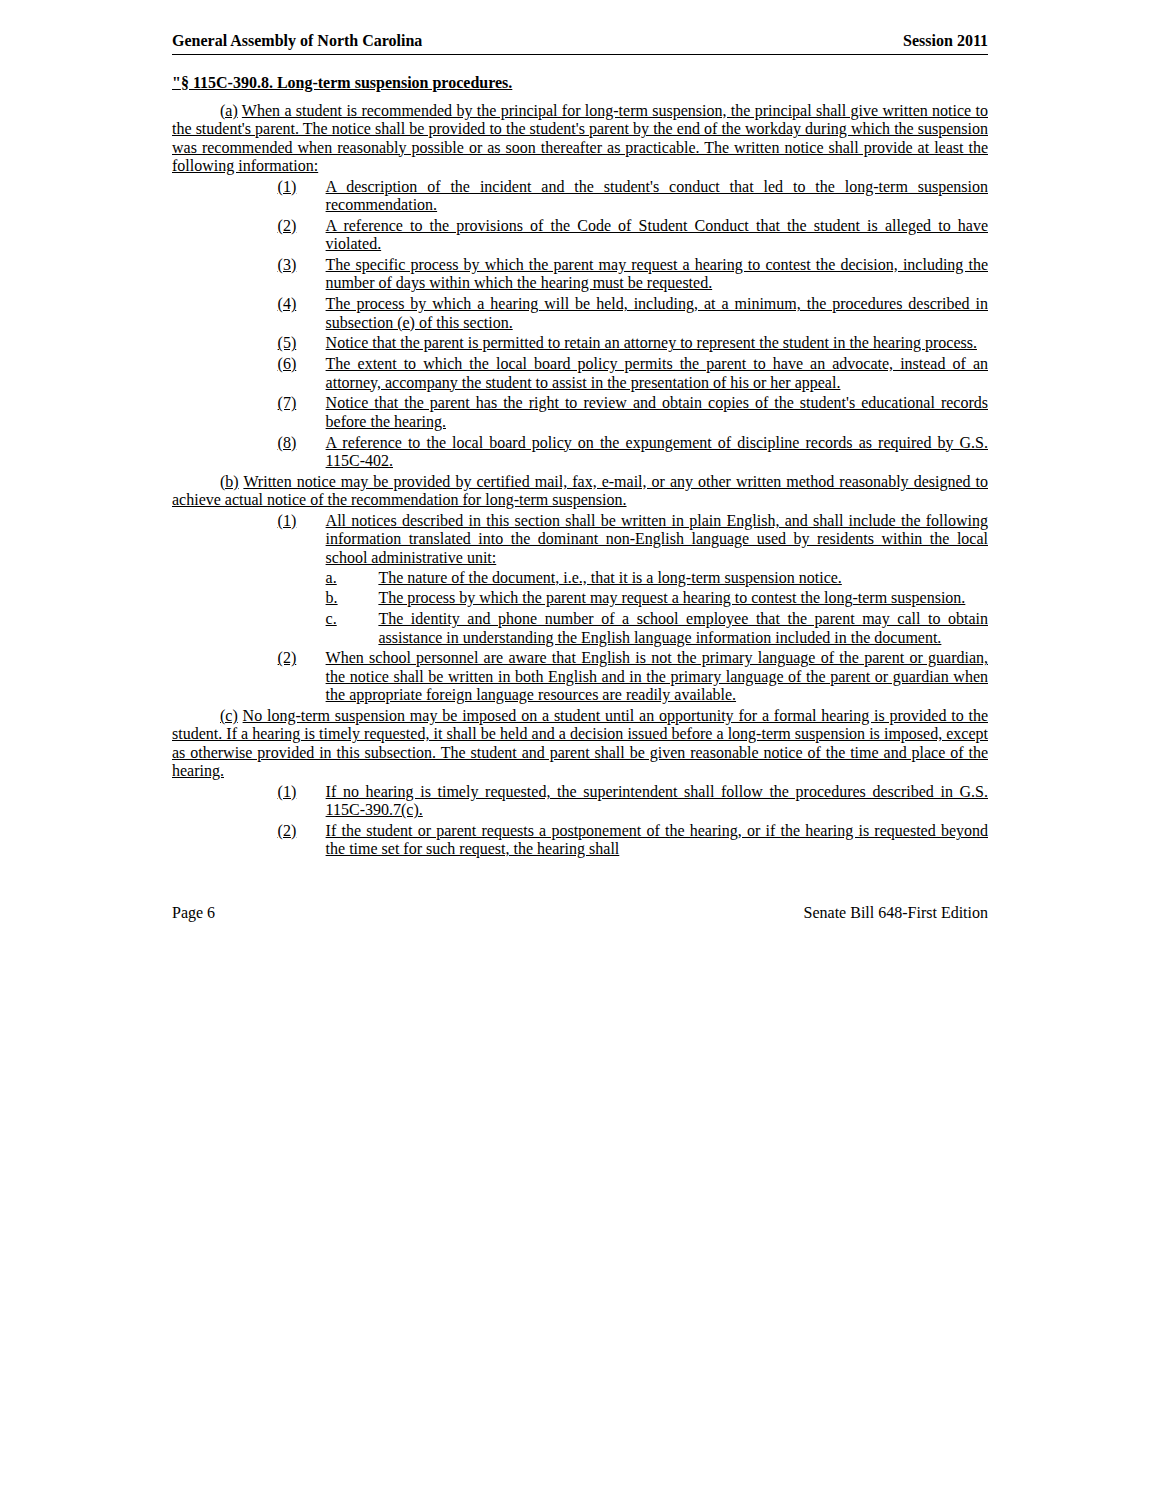General Assembly of North Carolina
Session 2011
"§ 115C-390.8. Long-term suspension procedures.
(a) When a student is recommended by the principal for long-term suspension, the principal shall give written notice to the student's parent. The notice shall be provided to the student's parent by the end of the workday during which the suspension was recommended when reasonably possible or as soon thereafter as practicable. The written notice shall provide at least the following information:
(1) A description of the incident and the student's conduct that led to the long-term suspension recommendation.
(2) A reference to the provisions of the Code of Student Conduct that the student is alleged to have violated.
(3) The specific process by which the parent may request a hearing to contest the decision, including the number of days within which the hearing must be requested.
(4) The process by which a hearing will be held, including, at a minimum, the procedures described in subsection (e) of this section.
(5) Notice that the parent is permitted to retain an attorney to represent the student in the hearing process.
(6) The extent to which the local board policy permits the parent to have an advocate, instead of an attorney, accompany the student to assist in the presentation of his or her appeal.
(7) Notice that the parent has the right to review and obtain copies of the student's educational records before the hearing.
(8) A reference to the local board policy on the expungement of discipline records as required by G.S. 115C-402.
(b) Written notice may be provided by certified mail, fax, e-mail, or any other written method reasonably designed to achieve actual notice of the recommendation for long-term suspension.
(1) All notices described in this section shall be written in plain English, and shall include the following information translated into the dominant non-English language used by residents within the local school administrative unit:
a. The nature of the document, i.e., that it is a long-term suspension notice.
b. The process by which the parent may request a hearing to contest the long-term suspension.
c. The identity and phone number of a school employee that the parent may call to obtain assistance in understanding the English language information included in the document.
(2) When school personnel are aware that English is not the primary language of the parent or guardian, the notice shall be written in both English and in the primary language of the parent or guardian when the appropriate foreign language resources are readily available.
(c) No long-term suspension may be imposed on a student until an opportunity for a formal hearing is provided to the student. If a hearing is timely requested, it shall be held and a decision issued before a long-term suspension is imposed, except as otherwise provided in this subsection. The student and parent shall be given reasonable notice of the time and place of the hearing.
(1) If no hearing is timely requested, the superintendent shall follow the procedures described in G.S. 115C-390.7(c).
(2) If the student or parent requests a postponement of the hearing, or if the hearing is requested beyond the time set for such request, the hearing shall
Page 6
Senate Bill 648-First Edition